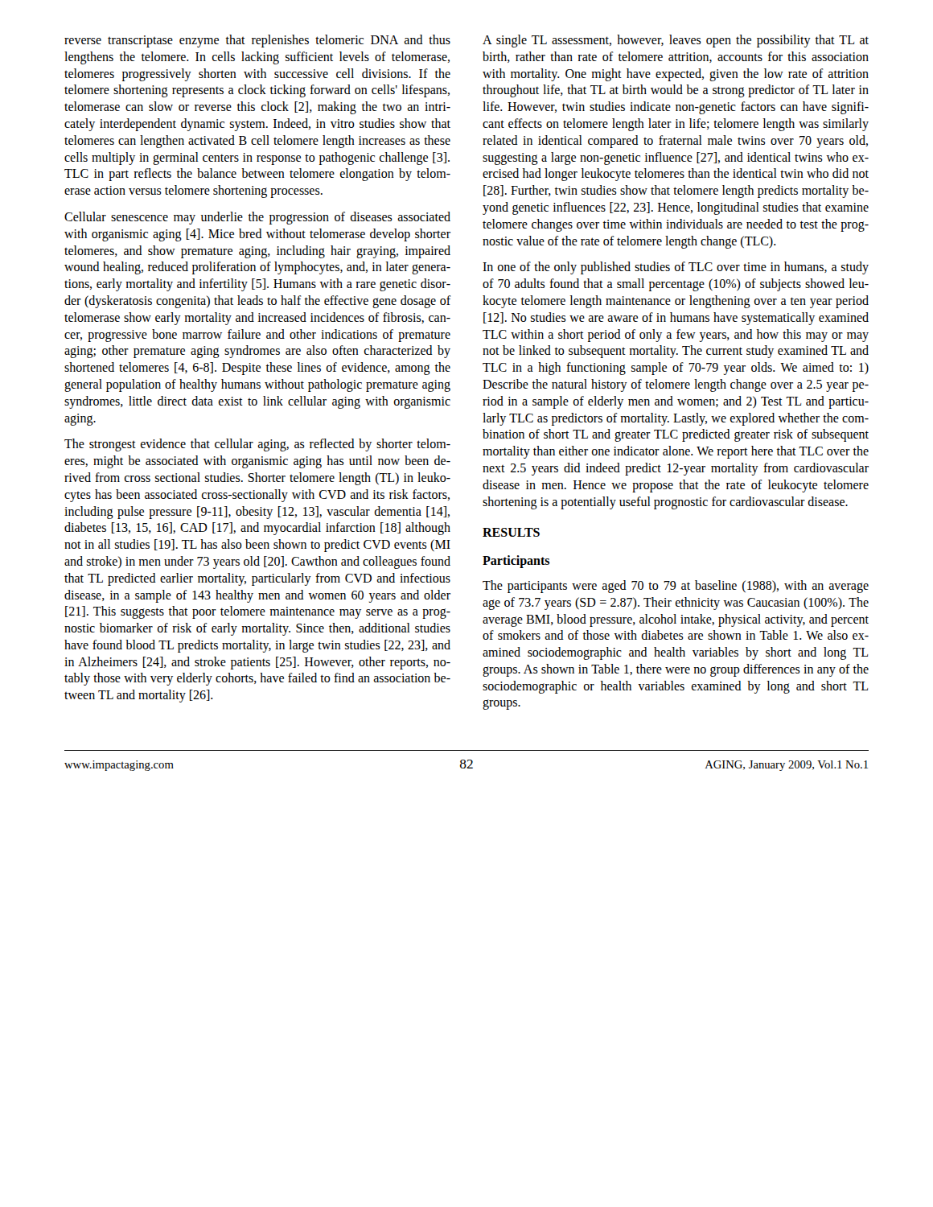reverse transcriptase enzyme that replenishes telomeric DNA and thus lengthens the telomere. In cells lacking sufficient levels of telomerase, telomeres progressively shorten with successive cell divisions. If the telomere shortening represents a clock ticking forward on cells' lifespans, telomerase can slow or reverse this clock [2], making the two an intricately interdependent dynamic system. Indeed, in vitro studies show that telomeres can lengthen activated B cell telomere length increases as these cells multiply in germinal centers in response to pathogenic challenge [3]. TLC in part reflects the balance between telomere elongation by telomerase action versus telomere shortening processes.
Cellular senescence may underlie the progression of diseases associated with organismic aging [4]. Mice bred without telomerase develop shorter telomeres, and show premature aging, including hair graying, impaired wound healing, reduced proliferation of lymphocytes, and, in later generations, early mortality and infertility [5]. Humans with a rare genetic disorder (dyskeratosis congenita) that leads to half the effective gene dosage of telomerase show early mortality and increased incidences of fibrosis, cancer, progressive bone marrow failure and other indications of premature aging; other premature aging syndromes are also often characterized by shortened telomeres [4, 6-8]. Despite these lines of evidence, among the general population of healthy humans without pathologic premature aging syndromes, little direct data exist to link cellular aging with organismic aging.
The strongest evidence that cellular aging, as reflected by shorter telomeres, might be associated with organismic aging has until now been derived from cross sectional studies. Shorter telomere length (TL) in leukocytes has been associated cross-sectionally with CVD and its risk factors, including pulse pressure [9-11], obesity [12, 13], vascular dementia [14], diabetes [13, 15, 16], CAD [17], and myocardial infarction [18] although not in all studies [19]. TL has also been shown to predict CVD events (MI and stroke) in men under 73 years old [20]. Cawthon and colleagues found that TL predicted earlier mortality, particularly from CVD and infectious disease, in a sample of 143 healthy men and women 60 years and older [21]. This suggests that poor telomere maintenance may serve as a prognostic biomarker of risk of early mortality. Since then, additional studies have found blood TL predicts mortality, in large twin studies [22, 23], and in Alzheimers [24], and stroke patients [25]. However, other reports, notably those with very elderly cohorts, have failed to find an association between TL and mortality [26].
A single TL assessment, however, leaves open the possibility that TL at birth, rather than rate of telomere attrition, accounts for this association with mortality. One might have expected, given the low rate of attrition throughout life, that TL at birth would be a strong predictor of TL later in life. However, twin studies indicate non-genetic factors can have significant effects on telomere length later in life; telomere length was similarly related in identical compared to fraternal male twins over 70 years old, suggesting a large non-genetic influence [27], and identical twins who exercised had longer leukocyte telomeres than the identical twin who did not [28]. Further, twin studies show that telomere length predicts mortality beyond genetic influences [22, 23]. Hence, longitudinal studies that examine telomere changes over time within individuals are needed to test the prognostic value of the rate of telomere length change (TLC).
In one of the only published studies of TLC over time in humans, a study of 70 adults found that a small percentage (10%) of subjects showed leukocyte telomere length maintenance or lengthening over a ten year period [12]. No studies we are aware of in humans have systematically examined TLC within a short period of only a few years, and how this may or may not be linked to subsequent mortality. The current study examined TL and TLC in a high functioning sample of 70-79 year olds. We aimed to: 1) Describe the natural history of telomere length change over a 2.5 year period in a sample of elderly men and women; and 2) Test TL and particularly TLC as predictors of mortality. Lastly, we explored whether the combination of short TL and greater TLC predicted greater risk of subsequent mortality than either one indicator alone. We report here that TLC over the next 2.5 years did indeed predict 12-year mortality from cardiovascular disease in men. Hence we propose that the rate of leukocyte telomere shortening is a potentially useful prognostic for cardiovascular disease.
RESULTS
Participants
The participants were aged 70 to 79 at baseline (1988), with an average age of 73.7 years (SD = 2.87). Their ethnicity was Caucasian (100%). The average BMI, blood pressure, alcohol intake, physical activity, and percent of smokers and of those with diabetes are shown in Table 1. We also examined sociodemographic and health variables by short and long TL groups. As shown in Table 1, there were no group differences in any of the sociodemographic or health variables examined by long and short TL groups.
www.impactaging.com
82
AGING, January 2009, Vol.1 No.1